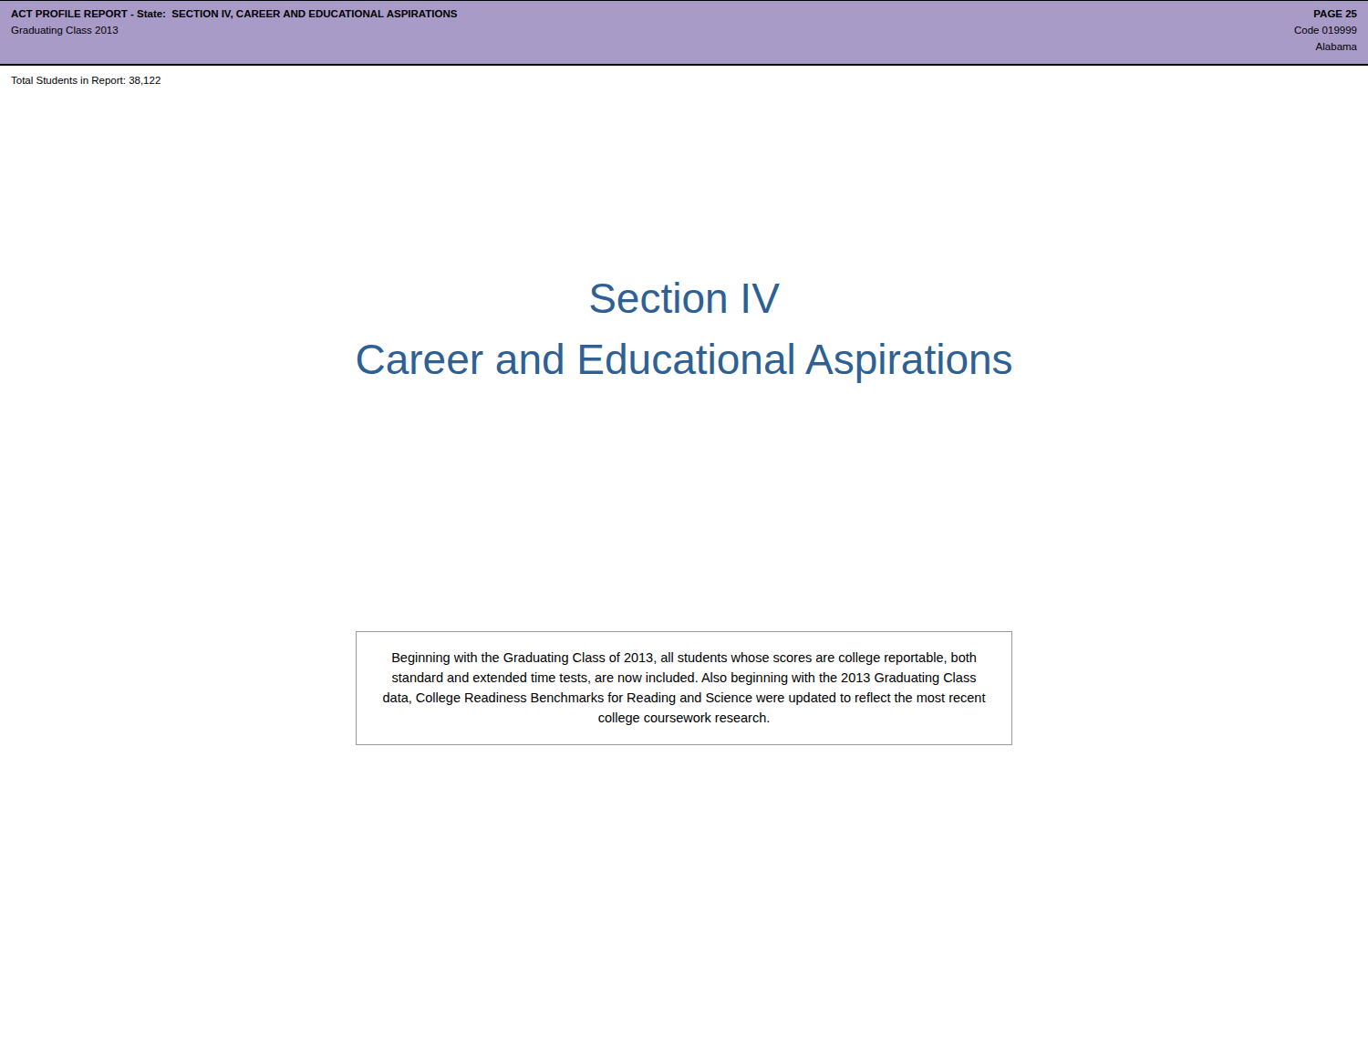ACT PROFILE REPORT - State: SECTION IV, CAREER AND EDUCATIONAL ASPIRATIONS
Graduating Class 2013
PAGE 25
Code 019999
Alabama
Total Students in Report: 38,122
Section IV
Career and Educational Aspirations
Beginning with the Graduating Class of 2013, all students whose scores are college reportable, both standard and extended time tests, are now included. Also beginning with the 2013 Graduating Class data, College Readiness Benchmarks for Reading and Science were updated to reflect the most recent college coursework research.